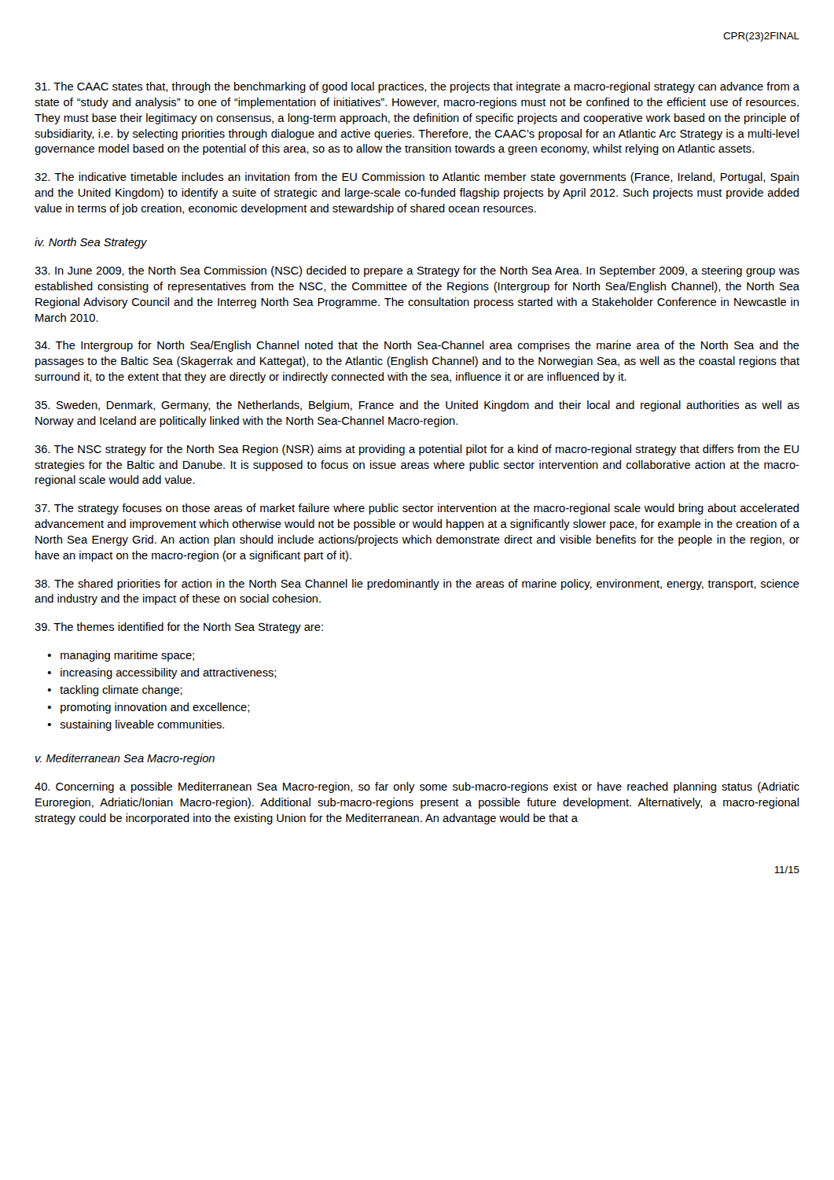CPR(23)2FINAL
31. The CAAC states that, through the benchmarking of good local practices, the projects that integrate a macro-regional strategy can advance from a state of “study and analysis” to one of “implementation of initiatives”. However, macro-regions must not be confined to the efficient use of resources. They must base their legitimacy on consensus, a long-term approach, the definition of specific projects and cooperative work based on the principle of subsidiarity, i.e. by selecting priorities through dialogue and active queries. Therefore, the CAAC’s proposal for an Atlantic Arc Strategy is a multi-level governance model based on the potential of this area, so as to allow the transition towards a green economy, whilst relying on Atlantic assets.
32. The indicative timetable includes an invitation from the EU Commission to Atlantic member state governments (France, Ireland, Portugal, Spain and the United Kingdom) to identify a suite of strategic and large-scale co-funded flagship projects by April 2012. Such projects must provide added value in terms of job creation, economic development and stewardship of shared ocean resources.
iv. North Sea Strategy
33. In June 2009, the North Sea Commission (NSC) decided to prepare a Strategy for the North Sea Area. In September 2009, a steering group was established consisting of representatives from the NSC, the Committee of the Regions (Intergroup for North Sea/English Channel), the North Sea Regional Advisory Council and the Interreg North Sea Programme. The consultation process started with a Stakeholder Conference in Newcastle in March 2010.
34. The Intergroup for North Sea/English Channel noted that the North Sea-Channel area comprises the marine area of the North Sea and the passages to the Baltic Sea (Skagerrak and Kattegat), to the Atlantic (English Channel) and to the Norwegian Sea, as well as the coastal regions that surround it, to the extent that they are directly or indirectly connected with the sea, influence it or are influenced by it.
35. Sweden, Denmark, Germany, the Netherlands, Belgium, France and the United Kingdom and their local and regional authorities as well as Norway and Iceland are politically linked with the North Sea-Channel Macro-region.
36. The NSC strategy for the North Sea Region (NSR) aims at providing a potential pilot for a kind of macro-regional strategy that differs from the EU strategies for the Baltic and Danube. It is supposed to focus on issue areas where public sector intervention and collaborative action at the macro-regional scale would add value.
37. The strategy focuses on those areas of market failure where public sector intervention at the macro-regional scale would bring about accelerated advancement and improvement which otherwise would not be possible or would happen at a significantly slower pace, for example in the creation of a North Sea Energy Grid. An action plan should include actions/projects which demonstrate direct and visible benefits for the people in the region, or have an impact on the macro-region (or a significant part of it).
38. The shared priorities for action in the North Sea Channel lie predominantly in the areas of marine policy, environment, energy, transport, science and industry and the impact of these on social cohesion.
39. The themes identified for the North Sea Strategy are:
managing maritime space;
increasing accessibility and attractiveness;
tackling climate change;
promoting innovation and excellence;
sustaining liveable communities.
v. Mediterranean Sea Macro-region
40. Concerning a possible Mediterranean Sea Macro-region, so far only some sub-macro-regions exist or have reached planning status (Adriatic Euroregion, Adriatic/Ionian Macro-region). Additional sub-macro-regions present a possible future development. Alternatively, a macro-regional strategy could be incorporated into the existing Union for the Mediterranean. An advantage would be that a
11/15